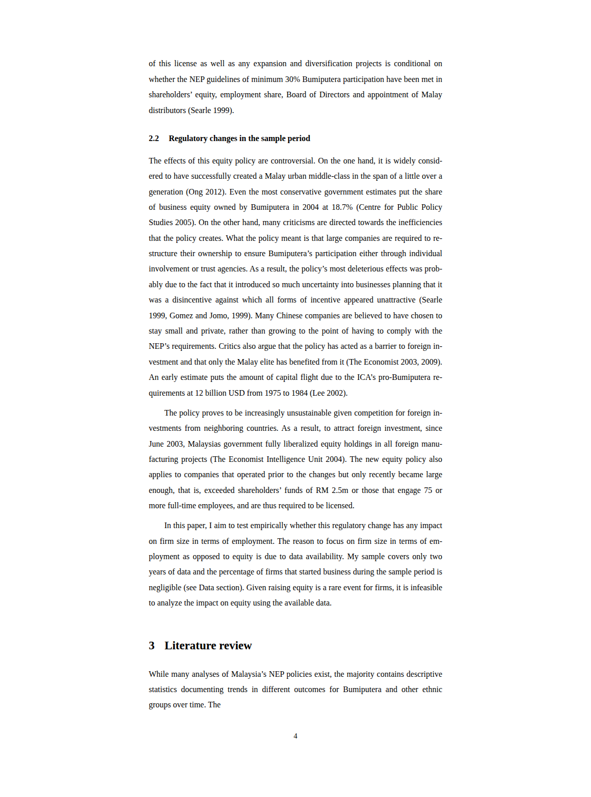of this license as well as any expansion and diversification projects is conditional on whether the NEP guidelines of minimum 30% Bumiputera participation have been met in shareholders’ equity, employment share, Board of Directors and appointment of Malay distributors (Searle 1999).
2.2 Regulatory changes in the sample period
The effects of this equity policy are controversial. On the one hand, it is widely considered to have successfully created a Malay urban middle-class in the span of a little over a generation (Ong 2012). Even the most conservative government estimates put the share of business equity owned by Bumiputera in 2004 at 18.7% (Centre for Public Policy Studies 2005). On the other hand, many criticisms are directed towards the inefficiencies that the policy creates. What the policy meant is that large companies are required to restructure their ownership to ensure Bumiputera’s participation either through individual involvement or trust agencies. As a result, the policy’s most deleterious effects was probably due to the fact that it introduced so much uncertainty into businesses planning that it was a disincentive against which all forms of incentive appeared unattractive (Searle 1999, Gomez and Jomo, 1999). Many Chinese companies are believed to have chosen to stay small and private, rather than growing to the point of having to comply with the NEP’s requirements. Critics also argue that the policy has acted as a barrier to foreign investment and that only the Malay elite has benefited from it (The Economist 2003, 2009). An early estimate puts the amount of capital flight due to the ICA’s pro-Bumiputera requirements at 12 billion USD from 1975 to 1984 (Lee 2002).
The policy proves to be increasingly unsustainable given competition for foreign investments from neighboring countries. As a result, to attract foreign investment, since June 2003, Malaysias government fully liberalized equity holdings in all foreign manufacturing projects (The Economist Intelligence Unit 2004). The new equity policy also applies to companies that operated prior to the changes but only recently became large enough, that is, exceeded shareholders’ funds of RM 2.5m or those that engage 75 or more full-time employees, and are thus required to be licensed.
In this paper, I aim to test empirically whether this regulatory change has any impact on firm size in terms of employment. The reason to focus on firm size in terms of employment as opposed to equity is due to data availability. My sample covers only two years of data and the percentage of firms that started business during the sample period is negligible (see Data section). Given raising equity is a rare event for firms, it is infeasible to analyze the impact on equity using the available data.
3 Literature review
While many analyses of Malaysia’s NEP policies exist, the majority contains descriptive statistics documenting trends in different outcomes for Bumiputera and other ethnic groups over time. The
4